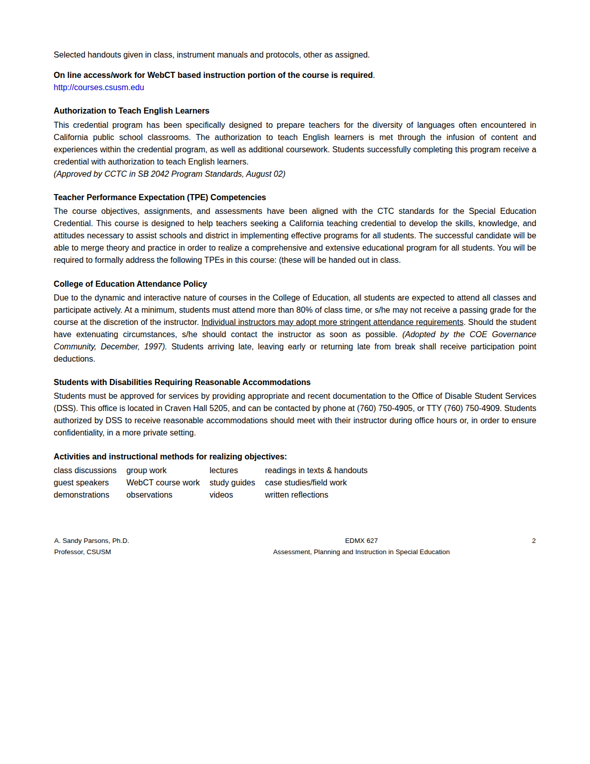Selected handouts given in class, instrument manuals and protocols, other as assigned.
On line access/work for WebCT based instruction portion of the course is required.
http://courses.csusm.edu
Authorization to Teach English Learners
This credential program has been specifically designed to prepare teachers for the diversity of languages often encountered in California public school classrooms. The authorization to teach English learners is met through the infusion of content and experiences within the credential program, as well as additional coursework. Students successfully completing this program receive a credential with authorization to teach English learners.
(Approved by CCTC in SB 2042 Program Standards, August 02)
Teacher Performance Expectation (TPE) Competencies
The course objectives, assignments, and assessments have been aligned with the CTC standards for the Special Education Credential. This course is designed to help teachers seeking a California teaching credential to develop the skills, knowledge, and attitudes necessary to assist schools and district in implementing effective programs for all students. The successful candidate will be able to merge theory and practice in order to realize a comprehensive and extensive educational program for all students. You will be required to formally address the following TPEs in this course: (these will be handed out in class.
College of Education Attendance Policy
Due to the dynamic and interactive nature of courses in the College of Education, all students are expected to attend all classes and participate actively. At a minimum, students must attend more than 80% of class time, or s/he may not receive a passing grade for the course at the discretion of the instructor. Individual instructors may adopt more stringent attendance requirements. Should the student have extenuating circumstances, s/he should contact the instructor as soon as possible. (Adopted by the COE Governance Community, December, 1997). Students arriving late, leaving early or returning late from break shall receive participation point deductions.
Students with Disabilities Requiring Reasonable Accommodations
Students must be approved for services by providing appropriate and recent documentation to the Office of Disable Student Services (DSS). This office is located in Craven Hall 5205, and can be contacted by phone at (760) 750-4905, or TTY (760) 750-4909. Students authorized by DSS to receive reasonable accommodations should meet with their instructor during office hours or, in order to ensure confidentiality, in a more private setting.
Activities and instructional methods for realizing objectives:
| class discussions | group work | lectures | readings in texts & handouts |
| guest speakers | WebCT course work | study guides | case studies/field work |
| demonstrations | observations | videos | written reflections |
| A. Sandy Parsons, Ph.D. | EDMX 627 | 2 |
| Professor, CSUSM | Assessment, Planning and Instruction in Special Education | |